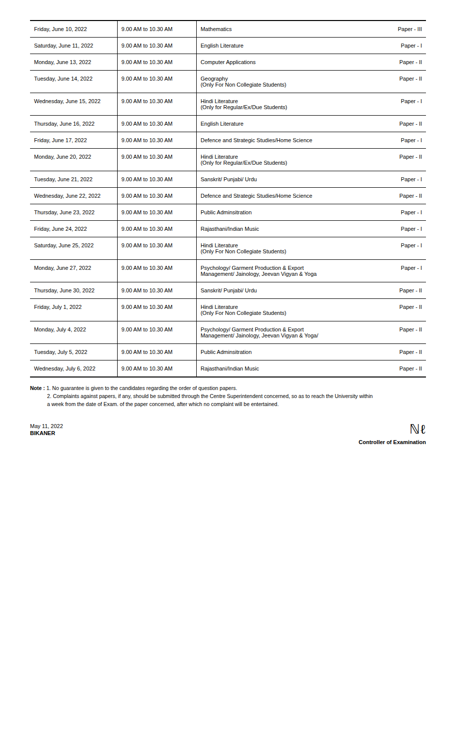| Friday, June 10, 2022 | 9.00 AM to 10.30 AM | Mathematics | Paper - III |
| Saturday, June 11, 2022 | 9.00 AM to 10.30 AM | English Literature | Paper - I |
| Monday, June 13, 2022 | 9.00 AM to 10.30 AM | Computer Applications | Paper - II |
| Tuesday, June 14, 2022 | 9.00 AM to 10.30 AM | Geography (Only For Non Collegiate Students) | Paper - II |
| Wednesday, June 15, 2022 | 9.00 AM to 10.30 AM | Hindi Literature (Only for Regular/Ex/Due Students) | Paper - I |
| Thursday, June 16, 2022 | 9.00 AM to 10.30 AM | English Literature | Paper - II |
| Friday, June 17, 2022 | 9.00 AM to 10.30 AM | Defence and Strategic Studies/Home Science | Paper - I |
| Monday, June 20, 2022 | 9.00 AM to 10.30 AM | Hindi Literature (Only for Regular/Ex/Due Students) | Paper - II |
| Tuesday, June 21, 2022 | 9.00 AM to 10.30 AM | Sanskrit/ Punjabi/ Urdu | Paper - I |
| Wednesday, June 22, 2022 | 9.00 AM to 10.30 AM | Defence and Strategic Studies/Home Science | Paper - II |
| Thursday, June 23, 2022 | 9.00 AM to 10.30 AM | Public Adminsitration | Paper - I |
| Friday, June 24, 2022 | 9.00 AM to 10.30 AM | Rajasthani/Indian Music | Paper - I |
| Saturday, June 25, 2022 | 9.00 AM to 10.30 AM | Hindi Literature (Only For Non Collegiate Students) | Paper - I |
| Monday, June 27, 2022 | 9.00 AM to 10.30 AM | Psychology/ Garment Production & Export Management/ Jainology, Jeevan Vigyan & Yoga | Paper - I |
| Thursday, June 30, 2022 | 9.00 AM to 10.30 AM | Sanskrit/ Punjabi/ Urdu | Paper - II |
| Friday, July 1, 2022 | 9.00 AM to 10.30 AM | Hindi Literature (Only For Non Collegiate Students) | Paper - II |
| Monday, July 4, 2022 | 9.00 AM to 10.30 AM | Psychology/ Garment Production & Export Management/ Jainology, Jeevan Vigyan & Yoga/ | Paper - II |
| Tuesday, July 5, 2022 | 9.00 AM to 10.30 AM | Public Adminsitration | Paper - II |
| Wednesday, July 6, 2022 | 9.00 AM to 10.30 AM | Rajasthani/Indian Music | Paper - II |
Note : 1. No guarantee is given to the candidates regarding the order of question papers.
2. Complaints against papers, if any, should be submitted through the Centre Superintendent concerned, so as to reach the University within
a week from the date of Exam. of the paper concerned, after which no complaint will be entertained.
ℕℓ
Controller of Examination
May 11, 2022
BIKANER